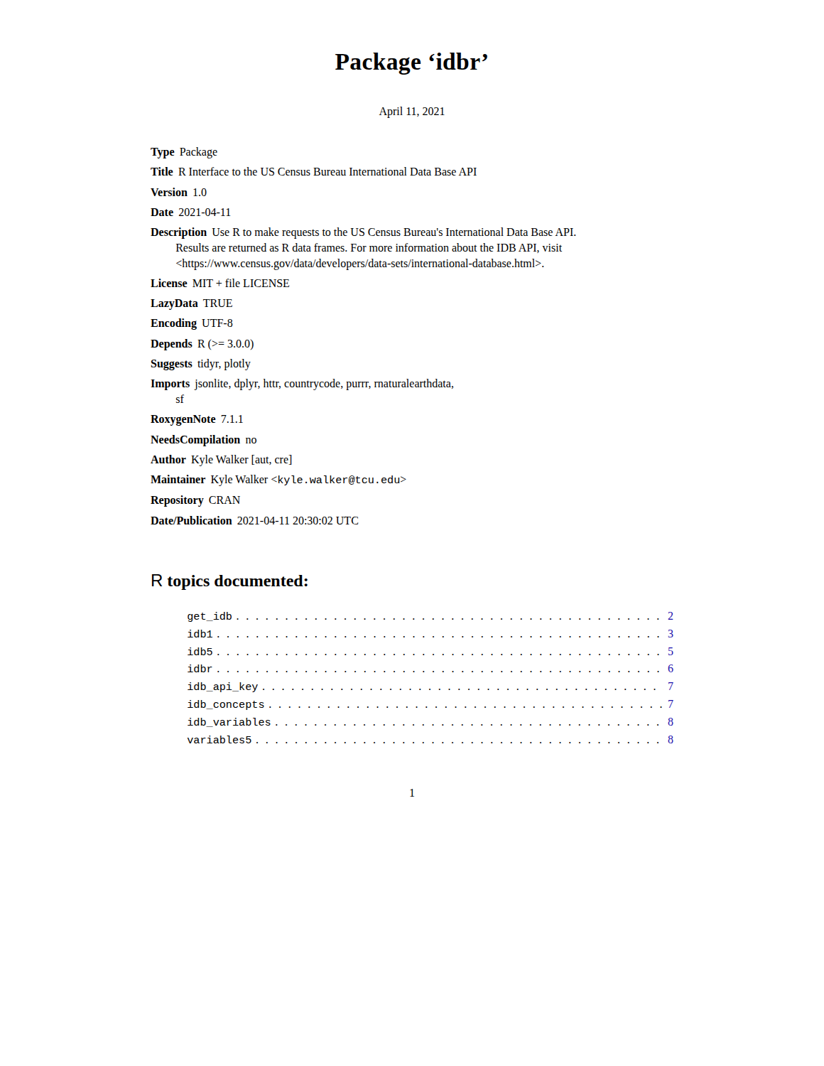Package ‘idbr’
April 11, 2021
Type
Package
Title
R Interface to the US Census Bureau International Data Base API
Version
1.0
Date
2021-04-11
Description
Use R to make requests to the US Census Bureau's International Data Base API.
Results are returned as R data frames. For more information about the IDB API, visit
<https://www.census.gov/data/developers/data-sets/international-database.html>.
License
MIT + file LICENSE
LazyData
TRUE
Encoding
UTF-8
Depends
R (>= 3.0.0)
Suggests
tidyr, plotly
Imports
jsonlite, dplyr, httr, countrycode, purrr, rnaturalearthdata,
sf
RoxygenNote
7.1.1
NeedsCompilation
no
Author
Kyle Walker [aut, cre]
Maintainer
Kyle Walker <kyle.walker@tcu.edu>
Repository
CRAN
Date/Publication
2021-04-11 20:30:02 UTC
R topics documented:
get_idb. . . . . . . . . . . . . . . . . . . . . . . . . . . . . . . . . . . . . . . . . . . . . . . 2
idb1. . . . . . . . . . . . . . . . . . . . . . . . . . . . . . . . . . . . . . . . . . . . . . . . . 3
idb5. . . . . . . . . . . . . . . . . . . . . . . . . . . . . . . . . . . . . . . . . . . . . . . . . 5
idbr. . . . . . . . . . . . . . . . . . . . . . . . . . . . . . . . . . . . . . . . . . . . . . . . . 6
idb_api_key. . . . . . . . . . . . . . . . . . . . . . . . . . . . . . . . . . . . . . . . . . . . 7
idb_concepts. . . . . . . . . . . . . . . . . . . . . . . . . . . . . . . . . . . . . . . . . . . 7
idb_variables. . . . . . . . . . . . . . . . . . . . . . . . . . . . . . . . . . . . . . . . . . . 8
variables5. . . . . . . . . . . . . . . . . . . . . . . . . . . . . . . . . . . . . . . . . . . . . 8
1